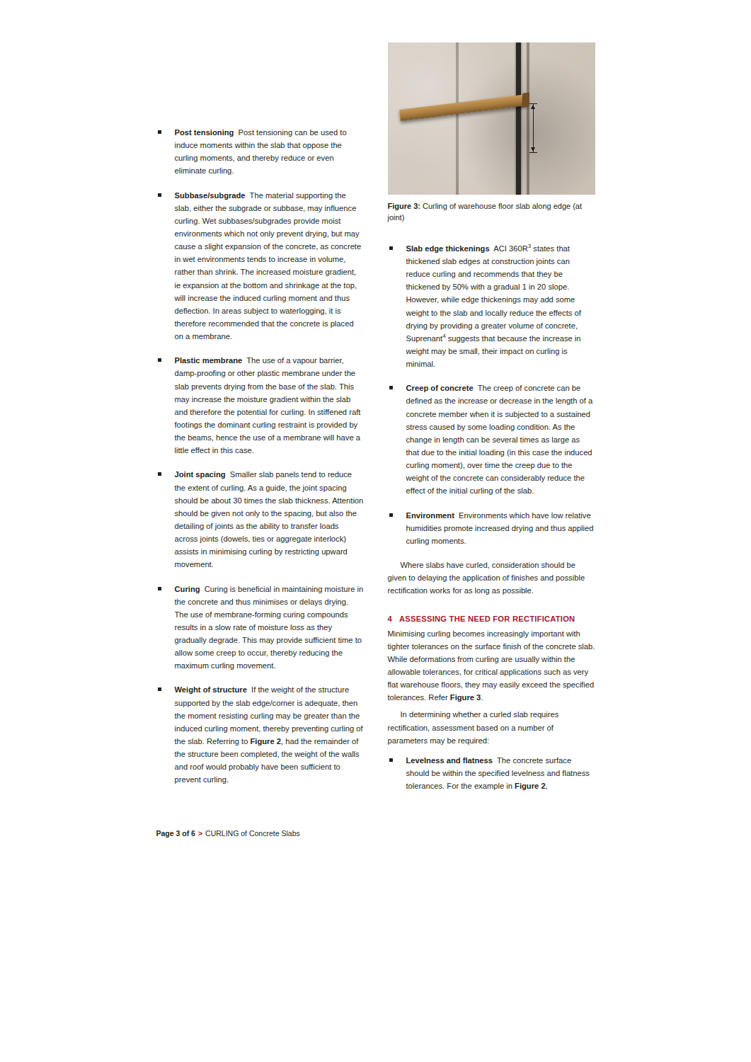Post tensioning Post tensioning can be used to induce moments within the slab that oppose the curling moments, and thereby reduce or even eliminate curling.
Subbase/subgrade The material supporting the slab, either the subgrade or subbase, may influence curling. Wet subbases/subgrades provide moist environments which not only prevent drying, but may cause a slight expansion of the concrete, as concrete in wet environments tends to increase in volume, rather than shrink. The increased moisture gradient, ie expansion at the bottom and shrinkage at the top, will increase the induced curling moment and thus deflection. In areas subject to waterlogging, it is therefore recommended that the concrete is placed on a membrane.
Plastic membrane The use of a vapour barrier, damp-proofing or other plastic membrane under the slab prevents drying from the base of the slab. This may increase the moisture gradient within the slab and therefore the potential for curling. In stiffened raft footings the dominant curling restraint is provided by the beams, hence the use of a membrane will have a little effect in this case.
Joint spacing Smaller slab panels tend to reduce the extent of curling. As a guide, the joint spacing should be about 30 times the slab thickness. Attention should be given not only to the spacing, but also the detailing of joints as the ability to transfer loads across joints (dowels, ties or aggregate interlock) assists in minimising curling by restricting upward movement.
Curing Curing is beneficial in maintaining moisture in the concrete and thus minimises or delays drying. The use of membrane-forming curing compounds results in a slow rate of moisture loss as they gradually degrade. This may provide sufficient time to allow some creep to occur, thereby reducing the maximum curling movement.
Weight of structure If the weight of the structure supported by the slab edge/corner is adequate, then the moment resisting curling may be greater than the induced curling moment, thereby preventing curling of the slab. Referring to Figure 2, had the remainder of the structure been completed, the weight of the walls and roof would probably have been sufficient to prevent curling.
Figure 3: Curling of warehouse floor slab along edge (at joint)
Slab edge thickenings ACI 360R3 states that thickened slab edges at construction joints can reduce curling and recommends that they be thickened by 50% with a gradual 1 in 20 slope. However, while edge thickenings may add some weight to the slab and locally reduce the effects of drying by providing a greater volume of concrete, Suprenant4 suggests that because the increase in weight may be small, their impact on curling is minimal.
Creep of concrete The creep of concrete can be defined as the increase or decrease in the length of a concrete member when it is subjected to a sustained stress caused by some loading condition. As the change in length can be several times as large as that due to the initial loading (in this case the induced curling moment), over time the creep due to the weight of the concrete can considerably reduce the effect of the initial curling of the slab.
Environment Environments which have low relative humidities promote increased drying and thus applied curling moments.
Where slabs have curled, consideration should be given to delaying the application of finishes and possible rectification works for as long as possible.
4 ASSESSING THE NEED FOR RECTIFICATION
Minimising curling becomes increasingly important with tighter tolerances on the surface finish of the concrete slab. While deformations from curling are usually within the allowable tolerances, for critical applications such as very flat warehouse floors, they may easily exceed the specified tolerances. Refer Figure 3.
In determining whether a curled slab requires rectification, assessment based on a number of parameters may be required:
Levelness and flatness The concrete surface should be within the specified levelness and flatness tolerances. For the example in Figure 2,
Page 3 of 6>CURLING of Concrete Slabs